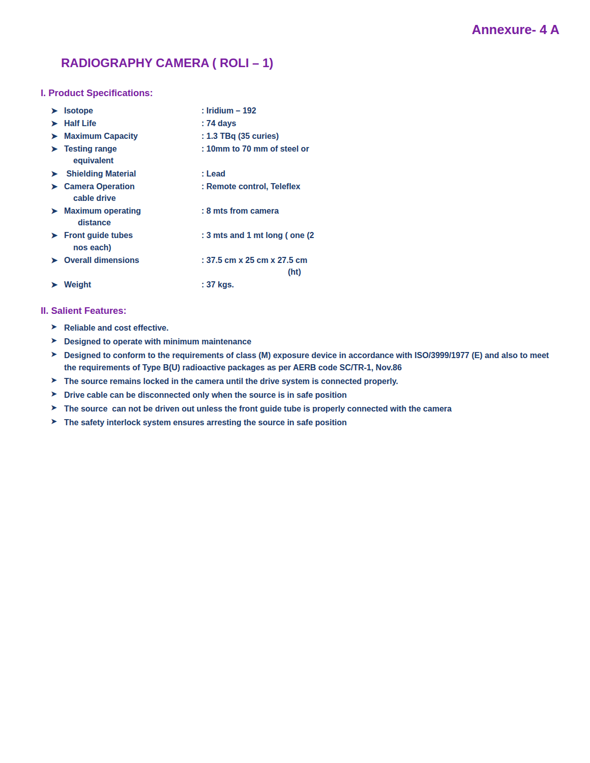Annexure- 4 A
RADIOGRAPHY CAMERA ( ROLI – 1)
I. Product Specifications:
| ➤ | Isotope | : Iridium – 192 |
| ➤ | Half Life | : 74 days |
| ➤ | Maximum Capacity | : 1.3 TBq (35 curies) |
| ➤ | Testing range equivalent | : 10mm to 70 mm of steel or |
| ➤ | Shielding Material | : Lead |
| ➤ | Camera Operation cable drive | : Remote control, Teleflex |
| ➤ | Maximum operating distance | : 8 mts from camera |
| ➤ | Front guide tubes nos each) | : 3 mts and 1 mt long ( one (2 |
| ➤ | Overall dimensions | : 37.5 cm x 25 cm x 27.5 cm (ht) |
| ➤ | Weight | : 37 kgs. |
II. Salient Features:
Reliable and cost effective.
Designed to operate with minimum maintenance
Designed to conform to the requirements of class (M) exposure device in accordance with ISO/3999/1977 (E) and also to meet the requirements of Type B(U) radioactive packages as per AERB code SC/TR-1, Nov.86
The source remains locked in the camera until the drive system is connected properly.
Drive cable can be disconnected only when the source is in safe position
The source can not be driven out unless the front guide tube is properly connected with the camera
The safety interlock system ensures arresting the source in safe position